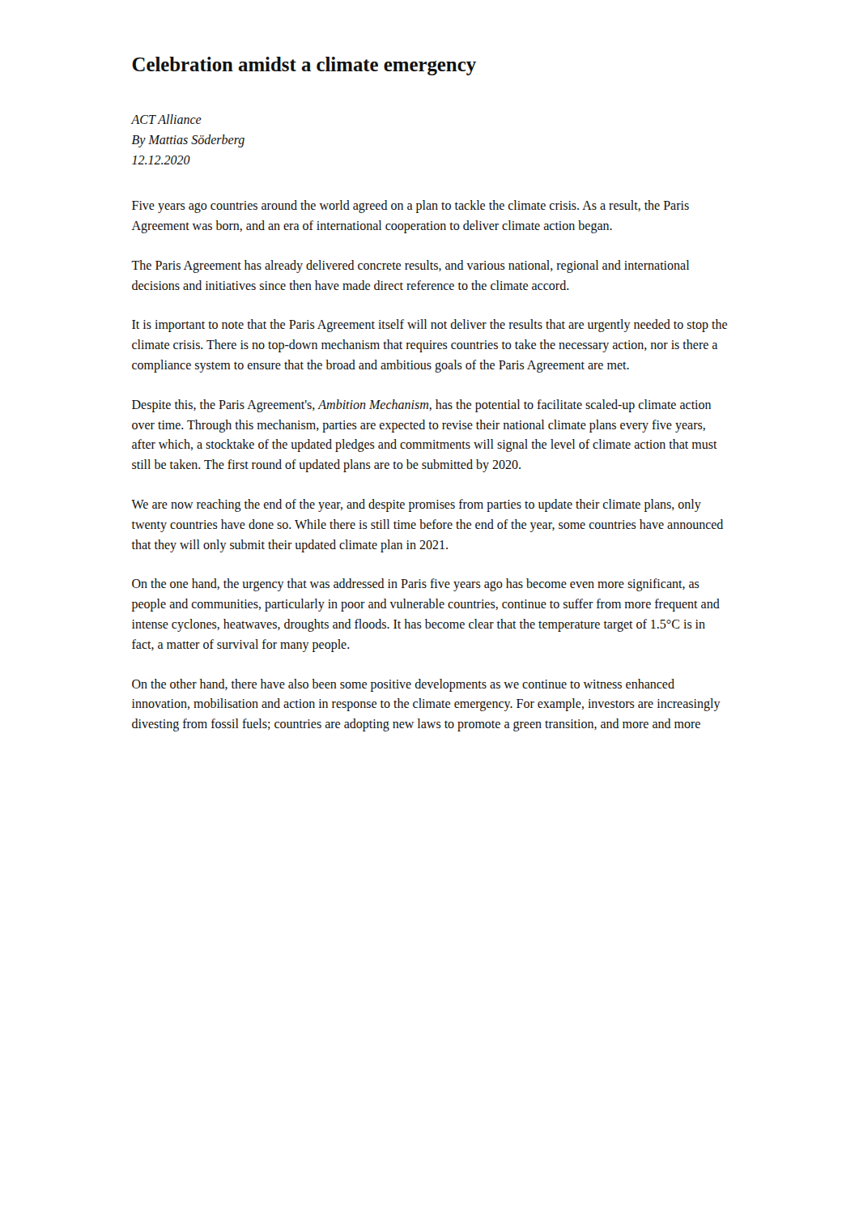Celebration amidst a climate emergency
ACT Alliance By Mattias Söderberg 12.12.2020
Five years ago countries around the world agreed on a plan to tackle the climate crisis. As a result, the Paris Agreement was born, and an era of international cooperation to deliver climate action began.
The Paris Agreement has already delivered concrete results, and various national, regional and international decisions and initiatives since then have made direct reference to the climate accord.
It is important to note that the Paris Agreement itself will not deliver the results that are urgently needed to stop the climate crisis. There is no top-down mechanism that requires countries to take the necessary action, nor is there a compliance system to ensure that the broad and ambitious goals of the Paris Agreement are met.
Despite this, the Paris Agreement's, Ambition Mechanism, has the potential to facilitate scaled-up climate action over time. Through this mechanism, parties are expected to revise their national climate plans every five years, after which, a stocktake of the updated pledges and commitments will signal the level of climate action that must still be taken. The first round of updated plans are to be submitted by 2020.
We are now reaching the end of the year, and despite promises from parties to update their climate plans, only twenty countries have done so. While there is still time before the end of the year, some countries have announced that they will only submit their updated climate plan in 2021.
On the one hand, the urgency that was addressed in Paris five years ago has become even more significant, as people and communities, particularly in poor and vulnerable countries, continue to suffer from more frequent and intense cyclones, heatwaves, droughts and floods. It has become clear that the temperature target of 1.5°C is in fact, a matter of survival for many people.
On the other hand, there have also been some positive developments as we continue to witness enhanced innovation, mobilisation and action in response to the climate emergency. For example, investors are increasingly divesting from fossil fuels; countries are adopting new laws to promote a green transition, and more and more